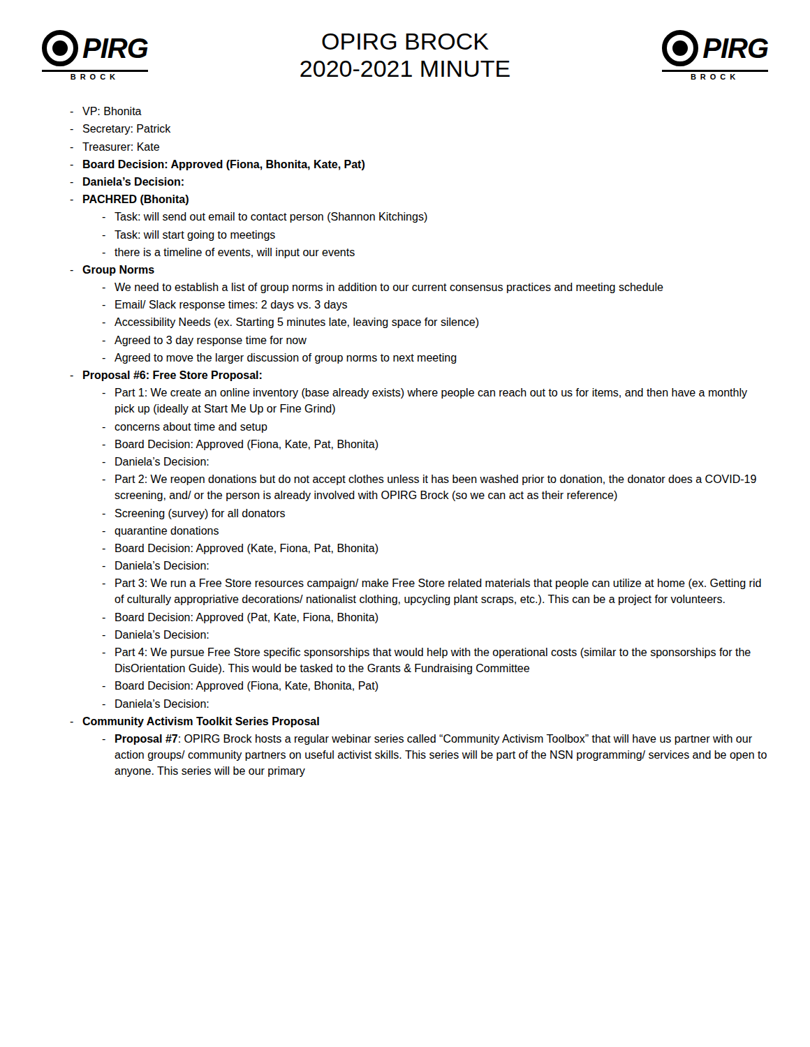PIRG
BROCK
OPIRG BROCK
2020-2021 MINUTE
PIRG
BROCK
VP: Bhonita
Secretary: Patrick
Treasurer: Kate
Board Decision: Approved (Fiona, Bhonita, Kate, Pat)
Daniela’s Decision:
PACHRED (Bhonita)
Task: will send out email to contact person (Shannon Kitchings)
Task: will start going to meetings
there is a timeline of events, will input our events
Group Norms
We need to establish a list of group norms in addition to our current consensus practices and meeting schedule
Email/ Slack response times: 2 days vs. 3 days
Accessibility Needs (ex. Starting 5 minutes late, leaving space for silence)
Agreed to 3 day response time for now
Agreed to move the larger discussion of group norms to next meeting
Proposal #6: Free Store Proposal:
Part 1: We create an online inventory (base already exists) where people can reach out to us for items, and then have a monthly pick up (ideally at Start Me Up or Fine Grind)
concerns about time and setup
Board Decision: Approved (Fiona, Kate, Pat, Bhonita)
Daniela’s Decision:
Part 2: We reopen donations but do not accept clothes unless it has been washed prior to donation, the donator does a COVID-19 screening, and/ or the person is already involved with OPIRG Brock (so we can act as their reference)
Screening (survey) for all donators
quarantine donations
Board Decision: Approved (Kate, Fiona, Pat, Bhonita)
Daniela’s Decision:
Part 3: We run a Free Store resources campaign/ make Free Store related materials that people can utilize at home (ex. Getting rid of culturally appropriative decorations/ nationalist clothing, upcycling plant scraps, etc.). This can be a project for volunteers.
Board Decision: Approved (Pat, Kate, Fiona, Bhonita)
Daniela’s Decision:
Part 4: We pursue Free Store specific sponsorships that would help with the operational costs (similar to the sponsorships for the DisOrientation Guide). This would be tasked to the Grants & Fundraising Committee
Board Decision: Approved (Fiona, Kate, Bhonita, Pat)
Daniela’s Decision:
Community Activism Toolkit Series Proposal
Proposal #7: OPIRG Brock hosts a regular webinar series called “Community Activism Toolbox” that will have us partner with our action groups/ community partners on useful activist skills. This series will be part of the NSN programming/ services and be open to anyone. This series will be our primary